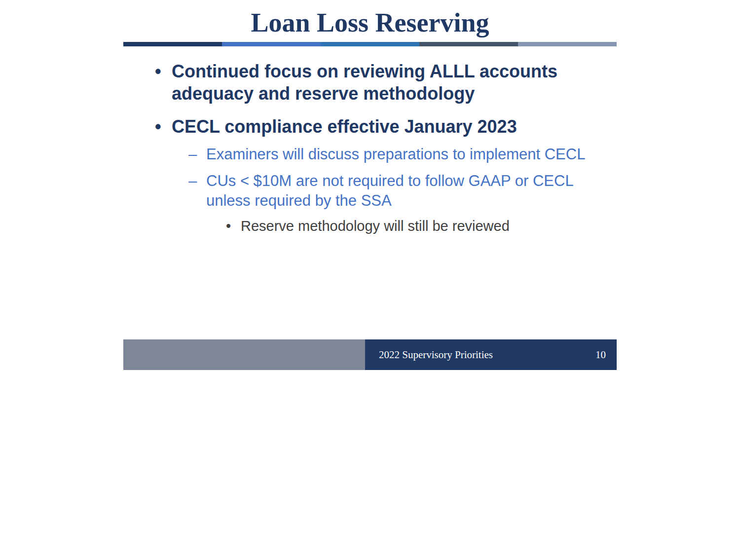Loan Loss Reserving
Continued focus on reviewing ALLL accounts adequacy and reserve methodology
CECL compliance effective January 2023
Examiners will discuss preparations to implement CECL
CUs < $10M are not required to follow GAAP or CECL unless required by the SSA
Reserve methodology will still be reviewed
2022 Supervisory Priorities 10